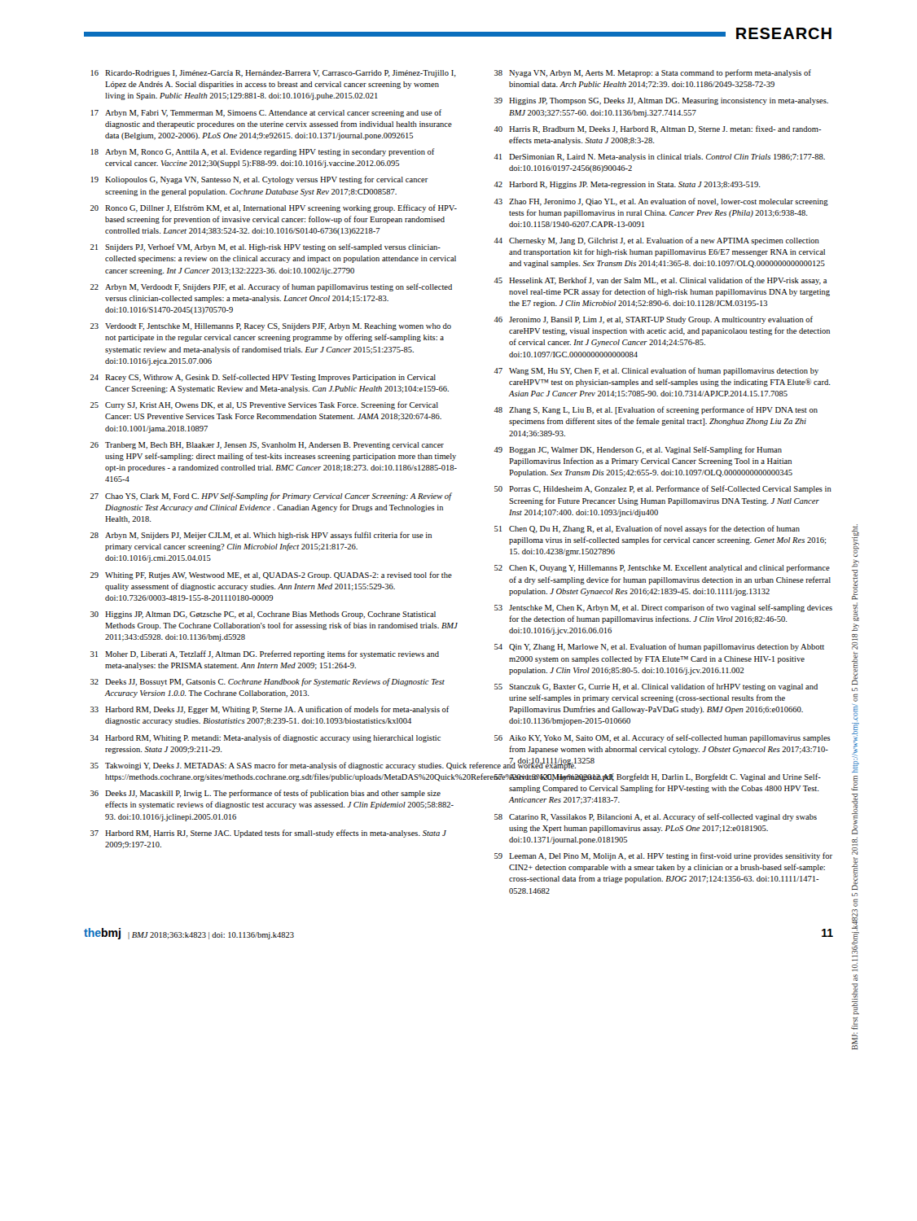Research
BMJ: first published as 10.1136/bmj.k4823 on 5 December 2018. Downloaded from http://www.bmj.com/ on 5 December 2018 by guest. Protected by copyright.
16 Ricardo-Rodrigues I, Jiménez-García R, Hernández-Barrera V, Carrasco-Garrido P, Jiménez-Trujillo I, López de Andrés A. Social disparities in access to breast and cervical cancer screening by women living in Spain. Public Health 2015;129:881-8. doi:10.1016/j.puhe.2015.02.021
17 Arbyn M, Fabri V, Temmerman M, Simoens C. Attendance at cervical cancer screening and use of diagnostic and therapeutic procedures on the uterine cervix assessed from individual health insurance data (Belgium, 2002-2006). PLoS One 2014;9:e92615. doi:10.1371/journal.pone.0092615
18 Arbyn M, Ronco G, Anttila A, et al. Evidence regarding HPV testing in secondary prevention of cervical cancer. Vaccine 2012;30(Suppl 5):F88-99. doi:10.1016/j.vaccine.2012.06.095
19 Koliopoulos G, Nyaga VN, Santesso N, et al. Cytology versus HPV testing for cervical cancer screening in the general population. Cochrane Database Syst Rev 2017;8:CD008587.
20 Ronco G, Dillner J, Elfström KM, et al, International HPV screening working group. Efficacy of HPV-based screening for prevention of invasive cervical cancer: follow-up of four European randomised controlled trials. Lancet 2014;383:524-32. doi:10.1016/S0140-6736(13)62218-7
21 Snijders PJ, Verhoef VM, Arbyn M, et al. High-risk HPV testing on self-sampled versus clinician-collected specimens: a review on the clinical accuracy and impact on population attendance in cervical cancer screening. Int J Cancer 2013;132:2223-36. doi:10.1002/ijc.27790
22 Arbyn M, Verdoodt F, Snijders PJF, et al. Accuracy of human papillomavirus testing on self-collected versus clinician-collected samples: a meta-analysis. Lancet Oncol 2014;15:172-83. doi:10.1016/S1470-2045(13)70570-9
23 Verdoodt F, Jentschke M, Hillemanns P, Racey CS, Snijders PJF, Arbyn M. Reaching women who do not participate in the regular cervical cancer screening programme by offering self-sampling kits: a systematic review and meta-analysis of randomised trials. Eur J Cancer 2015;51:2375-85. doi:10.1016/j.ejca.2015.07.006
24 Racey CS, Withrow A, Gesink D. Self-collected HPV Testing Improves Participation in Cervical Cancer Screening: A Systematic Review and Meta-analysis. Can J.Public Health 2013;104:e159-66.
25 Curry SJ, Krist AH, Owens DK, et al, US Preventive Services Task Force. Screening for Cervical Cancer: US Preventive Services Task Force Recommendation Statement. JAMA 2018;320:674-86. doi:10.1001/jama.2018.10897
26 Tranberg M, Bech BH, Blaakær J, Jensen JS, Svanholm H, Andersen B. Preventing cervical cancer using HPV self-sampling: direct mailing of test-kits increases screening participation more than timely opt-in procedures - a randomized controlled trial. BMC Cancer 2018;18:273. doi:10.1186/s12885-018-4165-4
27 Chao YS, Clark M, Ford C. HPV Self-Sampling for Primary Cervical Cancer Screening: A Review of Diagnostic Test Accuracy and Clinical Evidence . Canadian Agency for Drugs and Technologies in Health, 2018.
28 Arbyn M, Snijders PJ, Meijer CJLM, et al. Which high-risk HPV assays fulfil criteria for use in primary cervical cancer screening? Clin Microbiol Infect 2015;21:817-26. doi:10.1016/j.cmi.2015.04.015
29 Whiting PF, Rutjes AW, Westwood ME, et al, QUADAS-2 Group. QUADAS-2: a revised tool for the quality assessment of diagnostic accuracy studies. Ann Intern Med 2011;155:529-36. doi:10.7326/0003-4819-155-8-201110180-00009
30 Higgins JP, Altman DG, Gøtzsche PC, et al, Cochrane Bias Methods Group, Cochrane Statistical Methods Group. The Cochrane Collaboration's tool for assessing risk of bias in randomised trials. BMJ 2011;343:d5928. doi:10.1136/bmj.d5928
31 Moher D, Liberati A, Tetzlaff J, Altman DG. Preferred reporting items for systematic reviews and meta-analyses: the PRISMA statement. Ann Intern Med 2009; 151:264-9.
32 Deeks JJ, Bossuyt PM, Gatsonis C. Cochrane Handbook for Systematic Reviews of Diagnostic Test Accuracy Version 1.0.0. The Cochrane Collaboration, 2013.
33 Harbord RM, Deeks JJ, Egger M, Whiting P, Sterne JA. A unification of models for meta-analysis of diagnostic accuracy studies. Biostatistics 2007;8:239-51. doi:10.1093/biostatistics/kxl004
34 Harbord RM, Whiting P. metandi: Meta-analysis of diagnostic accuracy using hierarchical logistic regression. Stata J 2009;9:211-29.
35 Takwoingi Y, Deeks J. METADAS: A SAS macro for meta-analysis of diagnostic accuracy studies. Quick reference and worked example. https://methods.cochrane.org/sites/methods.cochrane.org.sdt/files/public/uploads/MetaDAS%20Quick%20Reference%20v1.3%20May%202012.pdf
36 Deeks JJ, Macaskill P, Irwig L. The performance of tests of publication bias and other sample size effects in systematic reviews of diagnostic test accuracy was assessed. J Clin Epidemiol 2005;58:882-93. doi:10.1016/j.jclinepi.2005.01.016
37 Harbord RM, Harris RJ, Sterne JAC. Updated tests for small-study effects in meta-analyses. Stata J 2009;9:197-210.
38 Nyaga VN, Arbyn M, Aerts M. Metaprop: a Stata command to perform meta-analysis of binomial data. Arch Public Health 2014;72:39. doi:10.1186/2049-3258-72-39
39 Higgins JP, Thompson SG, Deeks JJ, Altman DG. Measuring inconsistency in meta-analyses. BMJ 2003;327:557-60. doi:10.1136/bmj.327.7414.557
40 Harris R, Bradburn M, Deeks J, Harbord R, Altman D, Sterne J. metan: fixed- and random-effects meta-analysis. Stata J 2008;8:3-28.
41 DerSimonian R, Laird N. Meta-analysis in clinical trials. Control Clin Trials 1986;7:177-88. doi:10.1016/0197-2456(86)90046-2
42 Harbord R, Higgins JP. Meta-regression in Stata. Stata J 2013;8:493-519.
43 Zhao FH, Jeronimo J, Qiao YL, et al. An evaluation of novel, lower-cost molecular screening tests for human papillomavirus in rural China. Cancer Prev Res (Phila) 2013;6:938-48. doi:10.1158/1940-6207.CAPR-13-0091
44 Chernesky M, Jang D, Gilchrist J, et al. Evaluation of a new APTIMA specimen collection and transportation kit for high-risk human papillomavirus E6/E7 messenger RNA in cervical and vaginal samples. Sex Transm Dis 2014;41:365-8. doi:10.1097/OLQ.0000000000000125
45 Hesselink AT, Berkhof J, van der Salm ML, et al. Clinical validation of the HPV-risk assay, a novel real-time PCR assay for detection of high-risk human papillomavirus DNA by targeting the E7 region. J Clin Microbiol 2014;52:890-6. doi:10.1128/JCM.03195-13
46 Jeronimo J, Bansil P, Lim J, et al, START-UP Study Group. A multicountry evaluation of careHPV testing, visual inspection with acetic acid, and papanicolaou testing for the detection of cervical cancer. Int J Gynecol Cancer 2014;24:576-85. doi:10.1097/IGC.0000000000000084
47 Wang SM, Hu SY, Chen F, et al. Clinical evaluation of human papillomavirus detection by careHPV™ test on physician-samples and self-samples using the indicating FTA Elute® card. Asian Pac J Cancer Prev 2014;15:7085-90. doi:10.7314/APJCP.2014.15.17.7085
48 Zhang S, Kang L, Liu B, et al. [Evaluation of screening performance of HPV DNA test on specimens from different sites of the female genital tract]. Zhonghua Zhong Liu Za Zhi 2014;36:389-93.
49 Boggan JC, Walmer DK, Henderson G, et al. Vaginal Self-Sampling for Human Papillomavirus Infection as a Primary Cervical Cancer Screening Tool in a Haitian Population. Sex Transm Dis 2015;42:655-9. doi:10.1097/OLQ.0000000000000345
50 Porras C, Hildesheim A, Gonzalez P, et al. Performance of Self-Collected Cervical Samples in Screening for Future Precancer Using Human Papillomavirus DNA Testing. J Natl Cancer Inst 2014;107:400. doi:10.1093/jnci/dju400
51 Chen Q, Du H, Zhang R, et al, Evaluation of novel assays for the detection of human papilloma virus in self-collected samples for cervical cancer screening. Genet Mol Res 2016; 15. doi:10.4238/gmr.15027896
52 Chen K, Ouyang Y, Hillemanns P, Jentschke M. Excellent analytical and clinical performance of a dry self-sampling device for human papillomavirus detection in an urban Chinese referral population. J Obstet Gynaecol Res 2016;42:1839-45. doi:10.1111/jog.13132
53 Jentschke M, Chen K, Arbyn M, et al. Direct comparison of two vaginal self-sampling devices for the detection of human papillomavirus infections. J Clin Virol 2016;82:46-50. doi:10.1016/j.jcv.2016.06.016
54 Qin Y, Zhang H, Marlowe N, et al. Evaluation of human papillomavirus detection by Abbott m2000 system on samples collected by FTA Elute™ Card in a Chinese HIV-1 positive population. J Clin Virol 2016;85:80-5. doi:10.1016/j.jcv.2016.11.002
55 Stanczuk G, Baxter G, Currie H, et al. Clinical validation of hrHPV testing on vaginal and urine self-samples in primary cervical screening (cross-sectional results from the Papillomavirus Dumfries and Galloway-PaVDaG study). BMJ Open 2016;6:e010660. doi:10.1136/bmjopen-2015-010660
56 Aiko KY, Yoko M, Saito OM, et al. Accuracy of self-collected human papillomavirus samples from Japanese women with abnormal cervical cytology. J Obstet Gynaecol Res 2017;43:710-7. doi:10.1111/jog.13258
57 Asciutto KC, Henningsson AJ, Borgfeldt H, Darlin L, Borgfeldt C. Vaginal and Urine Self-sampling Compared to Cervical Sampling for HPV-testing with the Cobas 4800 HPV Test. Anticancer Res 2017;37:4183-7.
58 Catarino R, Vassilakos P, Bilancioni A, et al. Accuracy of self-collected vaginal dry swabs using the Xpert human papillomavirus assay. PLoS One 2017;12:e0181905. doi:10.1371/journal.pone.0181905
59 Leeman A, Del Pino M, Molijn A, et al. HPV testing in first-void urine provides sensitivity for CIN2+ detection comparable with a smear taken by a clinician or a brush-based self-sample: cross-sectional data from a triage population. BJOG 2017;124:1356-63. doi:10.1111/1471-0528.14682
the bmj
| BMJ 2018;363:k4823 | doi: 10.1136/bmj.k4823
11